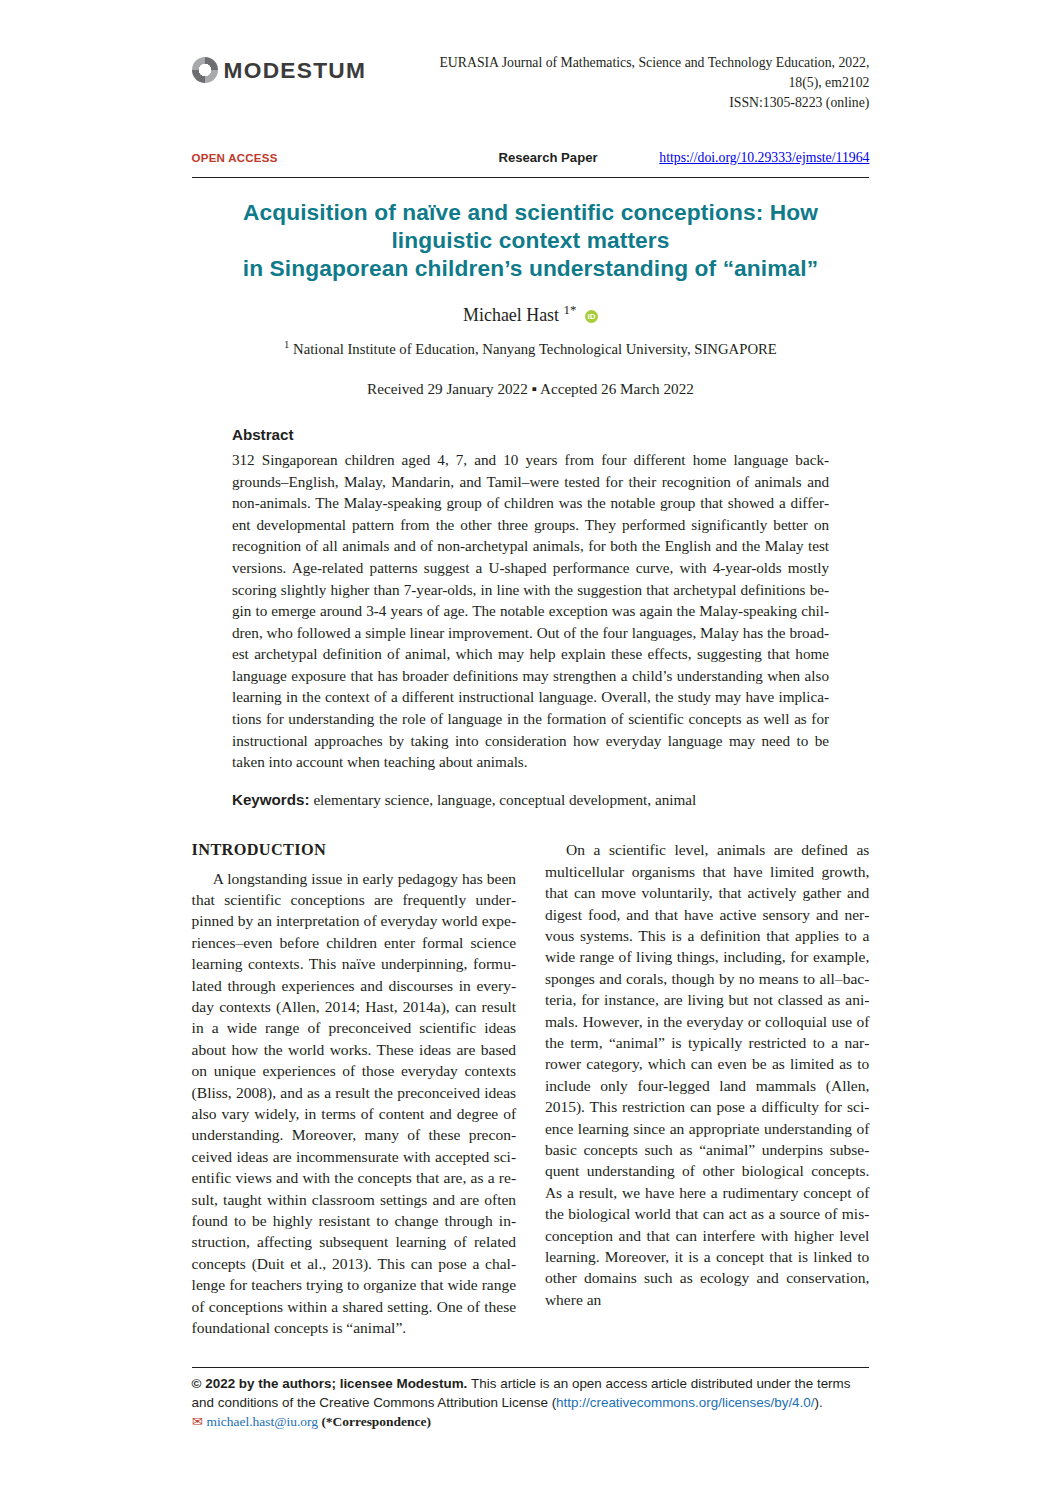MODESTUM
EURASIA Journal of Mathematics, Science and Technology Education, 2022, 18(5), em2102
ISSN:1305-8223 (online)
OPEN ACCESS
Research Paper
https://doi.org/10.29333/ejmste/11964
Acquisition of naïve and scientific conceptions: How linguistic context matters
in Singaporean children’s understanding of “animal”
Michael Hast 1*
1 National Institute of Education, Nanyang Technological University, SINGAPORE
Received 29 January 2022 ▪ Accepted 26 March 2022
Abstract
312 Singaporean children aged 4, 7, and 10 years from four different home language backgrounds–English, Malay, Mandarin, and Tamil–were tested for their recognition of animals and non-animals. The Malay-speaking group of children was the notable group that showed a different developmental pattern from the other three groups. They performed significantly better on recognition of all animals and of non-archetypal animals, for both the English and the Malay test versions. Age-related patterns suggest a U-shaped performance curve, with 4-year-olds mostly scoring slightly higher than 7-year-olds, in line with the suggestion that archetypal definitions begin to emerge around 3-4 years of age. The notable exception was again the Malay-speaking children, who followed a simple linear improvement. Out of the four languages, Malay has the broadest archetypal definition of animal, which may help explain these effects, suggesting that home language exposure that has broader definitions may strengthen a child’s understanding when also learning in the context of a different instructional language. Overall, the study may have implications for understanding the role of language in the formation of scientific concepts as well as for instructional approaches by taking into consideration how everyday language may need to be taken into account when teaching about animals.
Keywords: elementary science, language, conceptual development, animal
INTRODUCTION
A longstanding issue in early pedagogy has been that scientific conceptions are frequently underpinned by an interpretation of everyday world experiences–even before children enter formal science learning contexts. This naïve underpinning, formulated through experiences and discourses in everyday contexts (Allen, 2014; Hast, 2014a), can result in a wide range of preconceived scientific ideas about how the world works. These ideas are based on unique experiences of those everyday contexts (Bliss, 2008), and as a result the preconceived ideas also vary widely, in terms of content and degree of understanding. Moreover, many of these preconceived ideas are incommensurate with accepted scientific views and with the concepts that are, as a result, taught within classroom settings and are often found to be highly resistant to change through instruction, affecting subsequent learning of related concepts (Duit et al., 2013). This can pose a challenge for teachers trying to organize that wide range of conceptions within a shared setting. One of these foundational concepts is “animal”.
On a scientific level, animals are defined as multicellular organisms that have limited growth, that can move voluntarily, that actively gather and digest food, and that have active sensory and nervous systems. This is a definition that applies to a wide range of living things, including, for example, sponges and corals, though by no means to all–bacteria, for instance, are living but not classed as animals. However, in the everyday or colloquial use of the term, “animal” is typically restricted to a narrower category, which can even be as limited as to include only four-legged land mammals (Allen, 2015). This restriction can pose a difficulty for science learning since an appropriate understanding of basic concepts such as “animal” underpins subsequent understanding of other biological concepts. As a result, we have here a rudimentary concept of the biological world that can act as a source of misconception and that can interfere with higher level learning. Moreover, it is a concept that is linked to other domains such as ecology and conservation, where an
© 2022 by the authors; licensee Modestum. This article is an open access article distributed under the terms and conditions of the Creative Commons Attribution License (http://creativecommons.org/licenses/by/4.0/).
✉michael.hast@iu.org (*Correspondence)